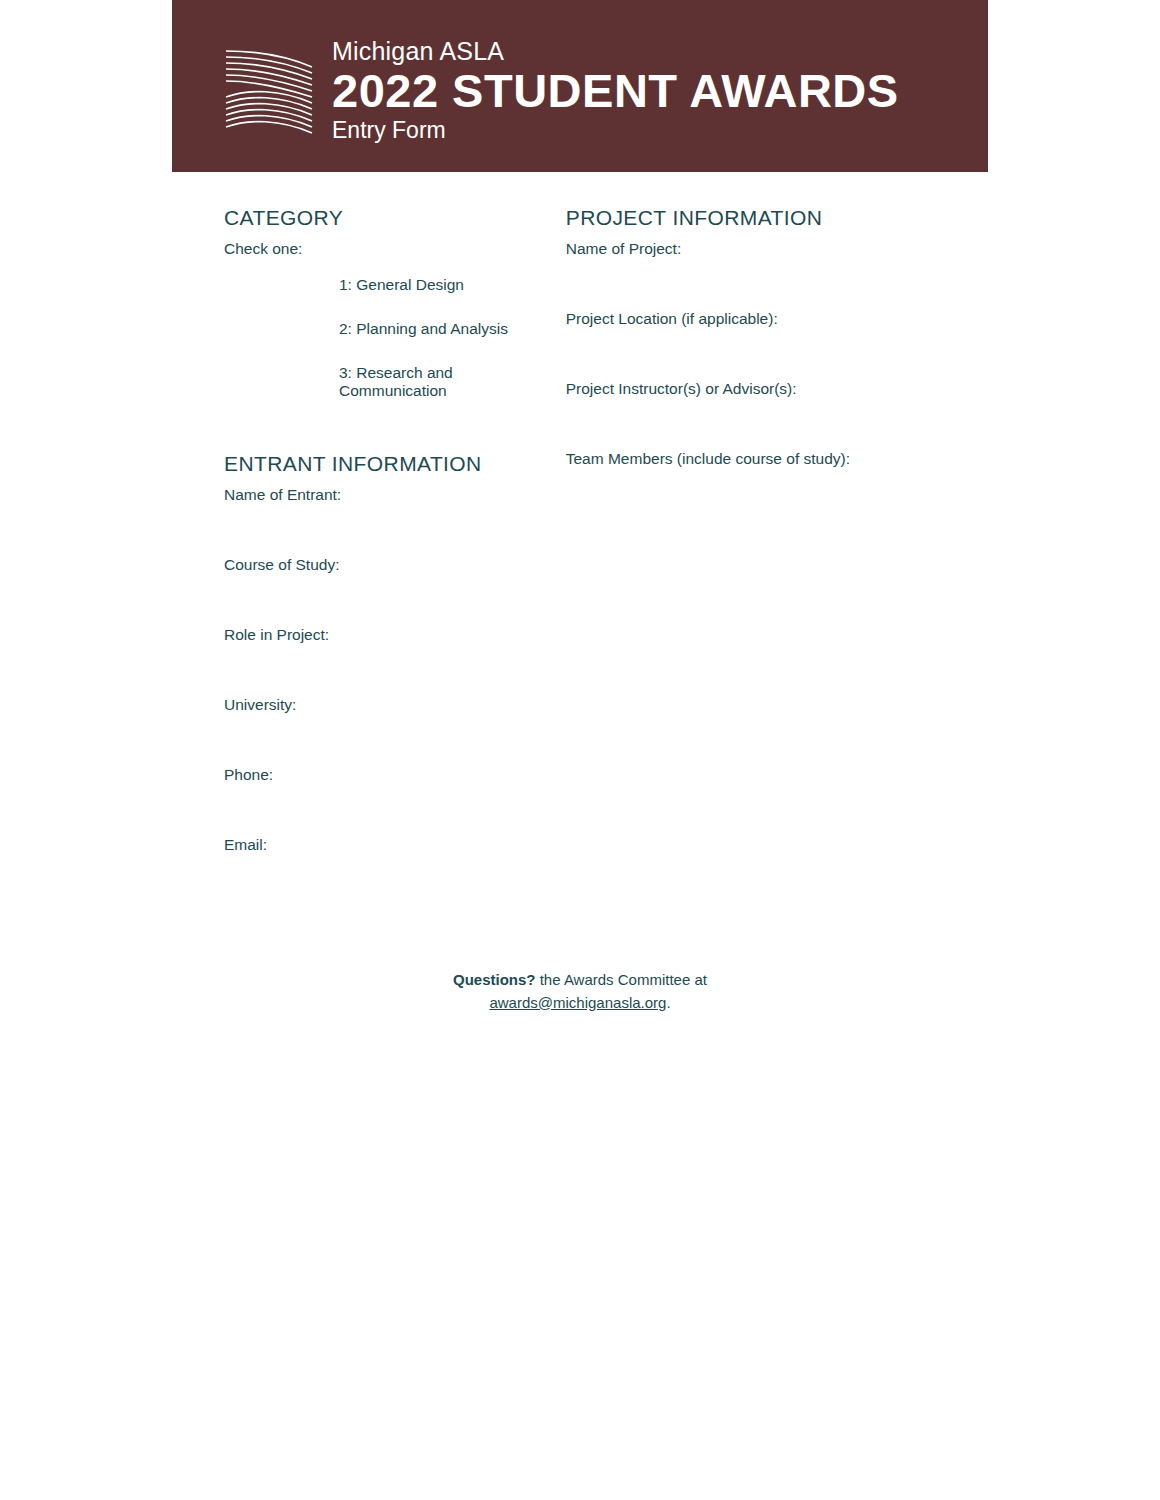Michigan ASLA
2022 STUDENT AWARDS
Entry Form
CATEGORY
Check one:
1: General Design
2: Planning and Analysis
3: Research and Communication
ENTRANT INFORMATION
Name of Entrant:
Course of Study:
Role in Project:
University:
Phone:
Email:
PROJECT INFORMATION
Name of Project:
Project Location (if applicable):
Project Instructor(s) or Advisor(s):
Team Members (include course of study):
Questions? the Awards Committee at
awards@michiganasla.org.